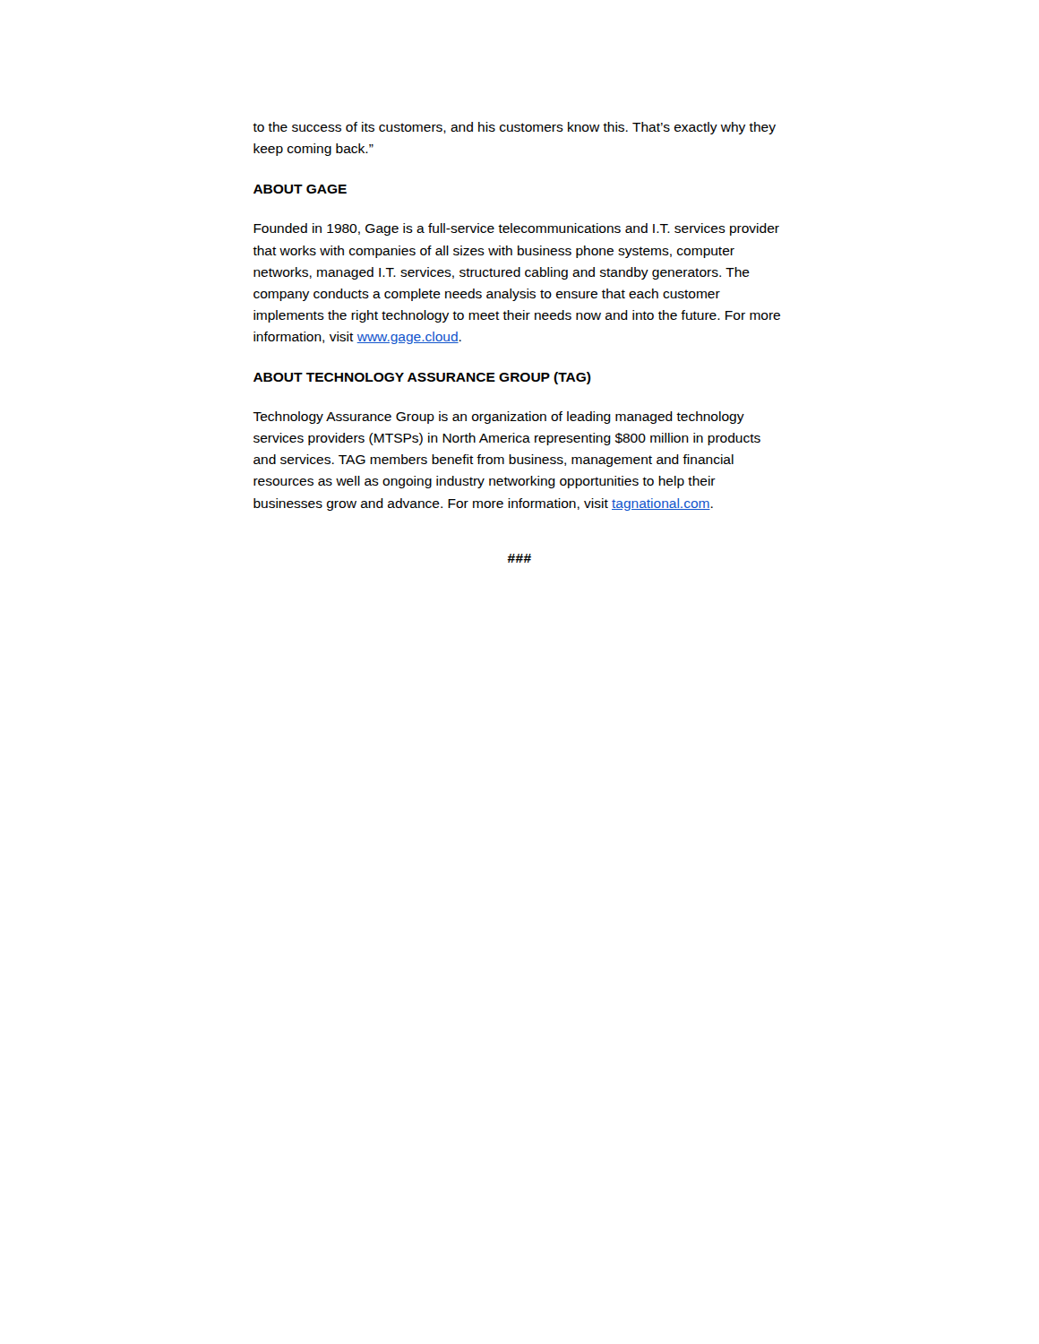to the success of its customers, and his customers know this. That’s exactly why they keep coming back.”
ABOUT GAGE
Founded in 1980, Gage is a full-service telecommunications and I.T. services provider that works with companies of all sizes with business phone systems, computer networks, managed I.T. services, structured cabling and standby generators. The company conducts a complete needs analysis to ensure that each customer implements the right technology to meet their needs now and into the future. For more information, visit www.gage.cloud.
ABOUT TECHNOLOGY ASSURANCE GROUP (TAG)
Technology Assurance Group is an organization of leading managed technology services providers (MTSPs) in North America representing $800 million in products and services. TAG members benefit from business, management and financial resources as well as ongoing industry networking opportunities to help their businesses grow and advance. For more information, visit tagnational.com.
###